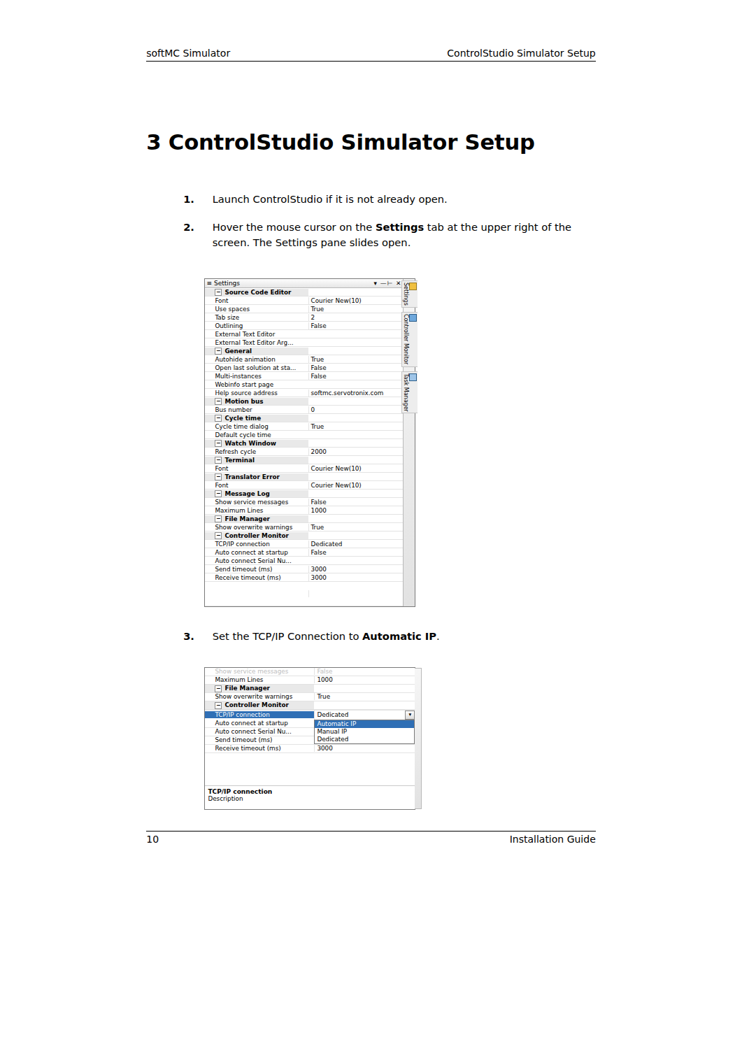softMC Simulator
ControlStudio Simulator Setup
3 ControlStudio Simulator Setup
1. Launch ControlStudio if it is not already open.
2. Hover the mouse cursor on the Settings tab at the upper right of the screen. The Settings pane slides open.
≡ Settings
▾ —⊢ ✕
Source Code Editor
Font
Courier New(10)
Use spaces
True
Tab size
2
Outlining
False
External Text Editor
External Text Editor Arg...
General
Autohide animation
True
Open last solution at sta...
False
Multi-instances
False
Webinfo start page
Help source address
softmc.servotronix.com
Motion bus
Bus number
0
Cycle time
Cycle time dialog
True
Default cycle time
Watch Window
Refresh cycle
2000
Terminal
Font
Courier New(10)
Translator Error
Font
Courier New(10)
Message Log
Show service messages
False
Maximum Lines
1000
File Manager
Show overwrite warnings
True
Controller Monitor
TCP/IP connection
Dedicated
Auto connect at startup
False
Auto connect Serial Nu...
Send timeout (ms)
3000
Receive timeout (ms)
3000
Settings
Controller Monitor
Task Manager
3. Set the TCP/IP Connection to Automatic IP.
Show service messages
False
Maximum Lines
1000
File Manager
Show overwrite warnings
True
Controller Monitor
TCP/IP connection
Dedicated▾
Auto connect at startup
Auto connect Serial Nu...
Send timeout (ms)
3000
Receive timeout (ms)
3000
Automatic IP
Manual IP
Dedicated
TCP/IP connection
Description
10
Installation Guide